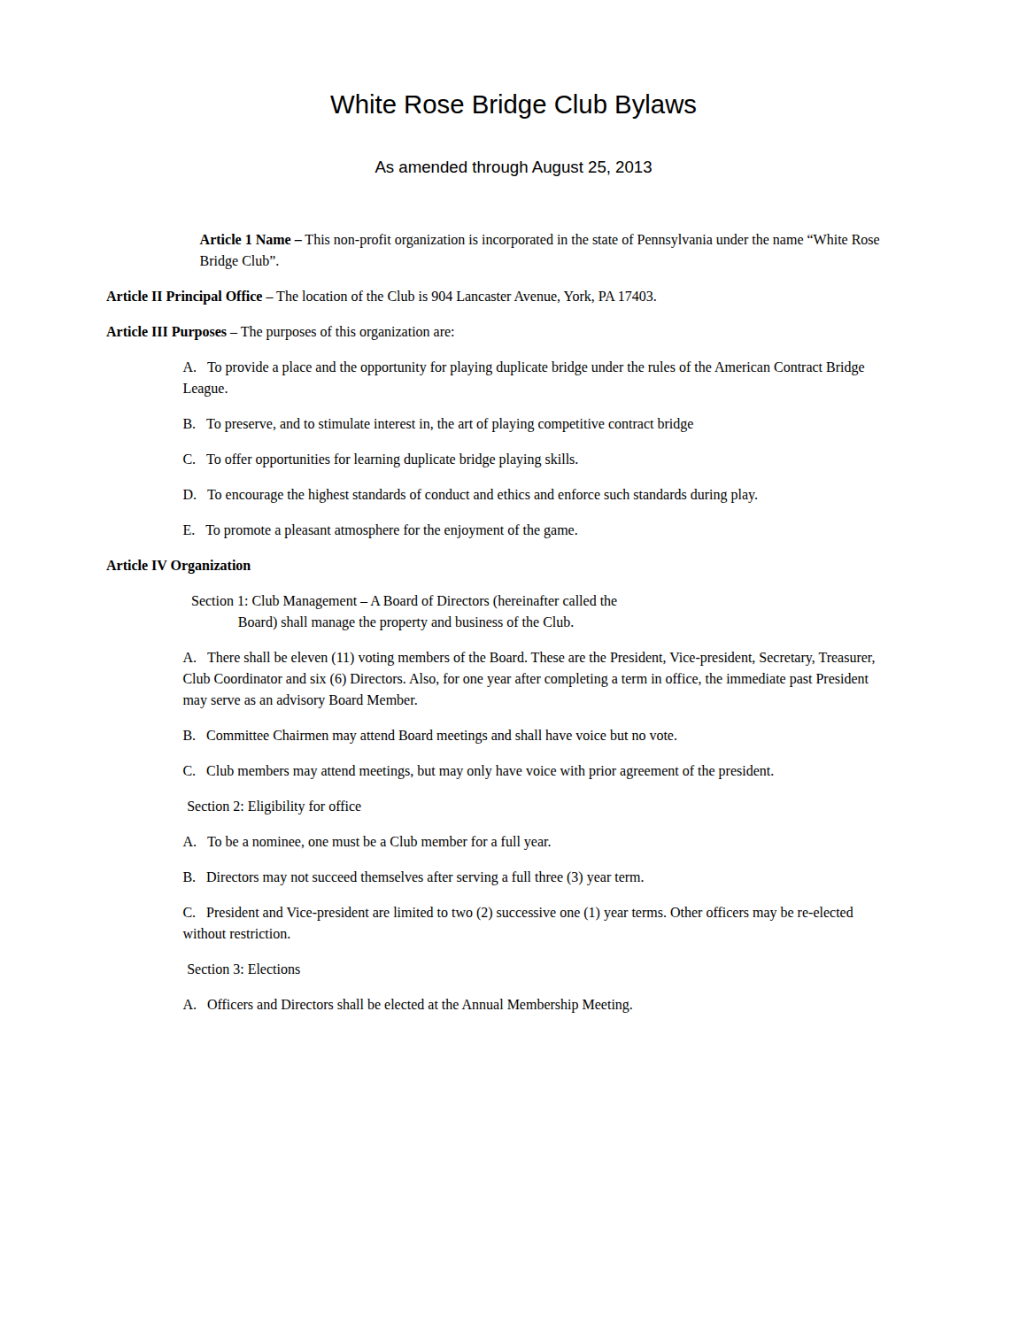White Rose Bridge Club Bylaws
As amended through August 25, 2013
Article 1 Name – This non-profit organization is incorporated in the state of Pennsylvania under the name “White Rose Bridge Club”.
Article II Principal Office – The location of the Club is 904 Lancaster Avenue, York, PA 17403.
Article III Purposes – The purposes of this organization are:
A. To provide a place and the opportunity for playing duplicate bridge under the rules of the American Contract Bridge League.
B. To preserve, and to stimulate interest in, the art of playing competitive contract bridge
C. To offer opportunities for learning duplicate bridge playing skills.
D. To encourage the highest standards of conduct and ethics and enforce such standards during play.
E. To promote a pleasant atmosphere for the enjoyment of the game.
Article IV Organization
Section 1: Club Management – A Board of Directors (hereinafter called the Board) shall manage the property and business of the Club.
A. There shall be eleven (11) voting members of the Board. These are the President, Vice-president, Secretary, Treasurer, Club Coordinator and six (6) Directors. Also, for one year after completing a term in office, the immediate past President may serve as an advisory Board Member.
B. Committee Chairmen may attend Board meetings and shall have voice but no vote.
C. Club members may attend meetings, but may only have voice with prior agreement of the president.
Section 2: Eligibility for office
A. To be a nominee, one must be a Club member for a full year.
B. Directors may not succeed themselves after serving a full three (3) year term.
C. President and Vice-president are limited to two (2) successive one (1) year terms. Other officers may be re-elected without restriction.
Section 3: Elections
A. Officers and Directors shall be elected at the Annual Membership Meeting.